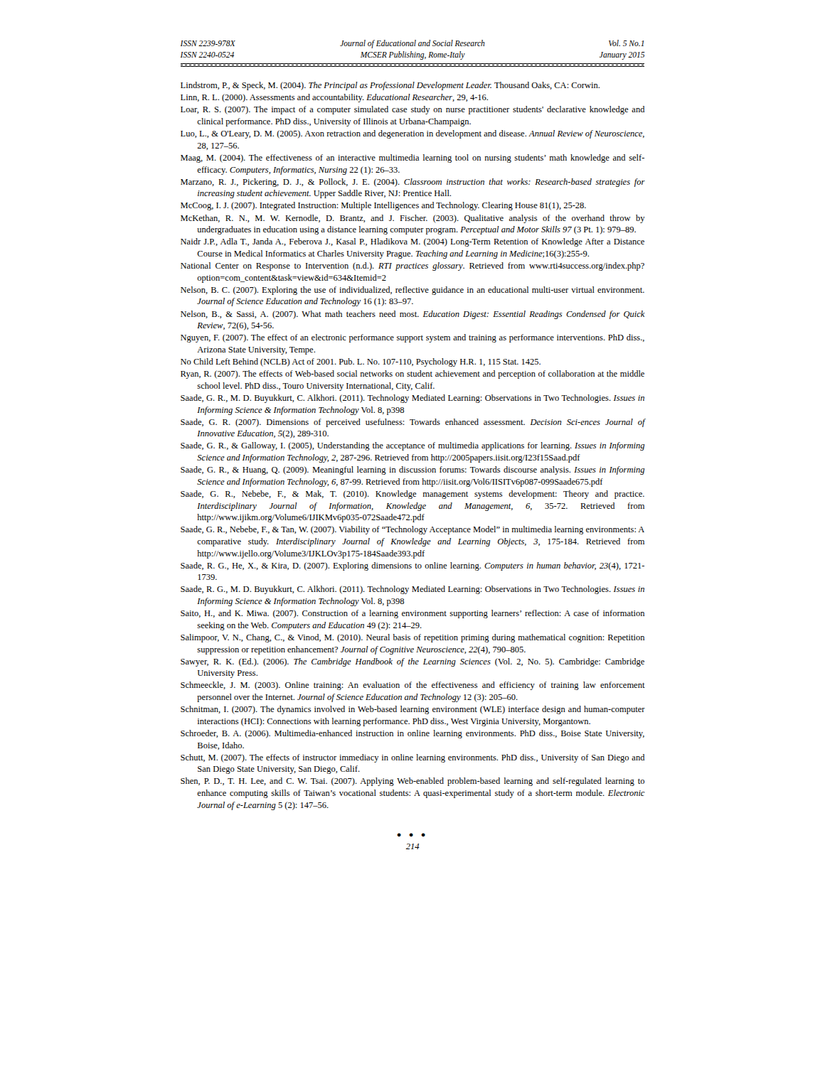| ISSN 2239-978X ISSN 2240-0524 | Journal of Educational and Social Research MCSER Publishing, Rome-Italy | Vol. 5 No.1 January 2015 |
Lindstrom, P., & Speck, M. (2004). The Principal as Professional Development Leader. Thousand Oaks, CA: Corwin.
Linn, R. L. (2000). Assessments and accountability. Educational Researcher, 29, 4-16.
Loar, R. S. (2007). The impact of a computer simulated case study on nurse practitioner students' declarative knowledge and clinical performance. PhD diss., University of Illinois at Urbana-Champaign.
Luo, L., & O'Leary, D. M. (2005). Axon retraction and degeneration in development and disease. Annual Review of Neuroscience, 28, 127–56.
Maag, M. (2004). The effectiveness of an interactive multimedia learning tool on nursing students’ math knowledge and self-efficacy. Computers, Informatics, Nursing 22 (1): 26–33.
Marzano, R. J., Pickering, D. J., & Pollock, J. E. (2004). Classroom instruction that works: Research-based strategies for increasing student achievement. Upper Saddle River, NJ: Prentice Hall.
McCoog, I. J. (2007). Integrated Instruction: Multiple Intelligences and Technology. Clearing House 81(1), 25-28.
McKethan, R. N., M. W. Kernodle, D. Brantz, and J. Fischer. (2003). Qualitative analysis of the overhand throw by undergraduates in education using a distance learning computer program. Perceptual and Motor Skills 97 (3 Pt. 1): 979–89.
Naidr J.P., Adla T., Janda A., Feberova J., Kasal P., Hladikova M. (2004) Long-Term Retention of Knowledge After a Distance Course in Medical Informatics at Charles University Prague. Teaching and Learning in Medicine;16(3):255-9.
National Center on Response to Intervention (n.d.). RTI practices glossary. Retrieved from www.rti4success.org/index.php?option=com_content&task=view&id=634&Itemid=2
Nelson, B. C. (2007). Exploring the use of individualized, reflective guidance in an educational multi-user virtual environment. Journal of Science Education and Technology 16 (1): 83–97.
Nelson, B., & Sassi, A. (2007). What math teachers need most. Education Digest: Essential Readings Condensed for Quick Review, 72(6), 54-56.
Nguyen, F. (2007). The effect of an electronic performance support system and training as performance interventions. PhD diss., Arizona State University, Tempe.
No Child Left Behind (NCLB) Act of 2001. Pub. L. No. 107-110, Psychology H.R. 1, 115 Stat. 1425.
Ryan, R. (2007). The effects of Web-based social networks on student achievement and perception of collaboration at the middle school level. PhD diss., Touro University International, City, Calif.
Saade, G. R., M. D. Buyukkurt, C. Alkhori. (2011). Technology Mediated Learning: Observations in Two Technologies. Issues in Informing Science & Information Technology Vol. 8, p398
Saade, G. R. (2007). Dimensions of perceived usefulness: Towards enhanced assessment. Decision Sci-ences Journal of Innovative Education, 5(2), 289-310.
Saade, G. R., & Galloway, I. (2005), Understanding the acceptance of multimedia applications for learning. Issues in Informing Science and Information Technology, 2, 287-296. Retrieved from http://2005papers.iisit.org/I23f15Saad.pdf
Saade, G. R., & Huang, Q. (2009). Meaningful learning in discussion forums: Towards discourse analysis. Issues in Informing Science and Information Technology, 6, 87-99. Retrieved from http://iisit.org/Vol6/IISITv6p087-099Saade675.pdf
Saade, G. R., Nebebe, F., & Mak, T. (2010). Knowledge management systems development: Theory and practice. Interdisciplinary Journal of Information, Knowledge and Management, 6, 35-72. Retrieved from http://www.ijikm.org/Volume6/IJIKMv6p035-072Saade472.pdf
Saade, G. R., Nebebe, F., & Tan, W. (2007). Viability of “Technology Acceptance Model” in multimedia learning environments: A comparative study. Interdisciplinary Journal of Knowledge and Learning Objects, 3, 175-184. Retrieved from http://www.ijello.org/Volume3/IJKLOv3p175-184Saade393.pdf
Saade, R. G., He, X., & Kira, D. (2007). Exploring dimensions to online learning. Computers in human behavior, 23(4), 1721-1739.
Saade, R. G., M. D. Buyukkurt, C. Alkhori. (2011). Technology Mediated Learning: Observations in Two Technologies. Issues in Informing Science & Information Technology Vol. 8, p398
Saito, H., and K. Miwa. (2007). Construction of a learning environment supporting learners’ reflection: A case of information seeking on the Web. Computers and Education 49 (2): 214–29.
Salimpoor, V. N., Chang, C., & Vinod, M. (2010). Neural basis of repetition priming during mathematical cognition: Repetition suppression or repetition enhancement? Journal of Cognitive Neuroscience, 22(4), 790–805.
Sawyer, R. K. (Ed.). (2006). The Cambridge Handbook of the Learning Sciences (Vol. 2, No. 5). Cambridge: Cambridge University Press.
Schmeeckle, J. M. (2003). Online training: An evaluation of the effectiveness and efficiency of training law enforcement personnel over the Internet. Journal of Science Education and Technology 12 (3): 205–60.
Schnitman, I. (2007). The dynamics involved in Web-based learning environment (WLE) interface design and human-computer interactions (HCI): Connections with learning performance. PhD diss., West Virginia University, Morgantown.
Schroeder, B. A. (2006). Multimedia-enhanced instruction in online learning environments. PhD diss., Boise State University, Boise, Idaho.
Schutt, M. (2007). The effects of instructor immediacy in online learning environments. PhD diss., University of San Diego and San Diego State University, San Diego, Calif.
Shen, P. D., T. H. Lee, and C. W. Tsai. (2007). Applying Web-enabled problem-based learning and self-regulated learning to enhance computing skills of Taiwan’s vocational students: A quasi-experimental study of a short-term module. Electronic Journal of e-Learning 5 (2): 147–56.
● ● ●
214